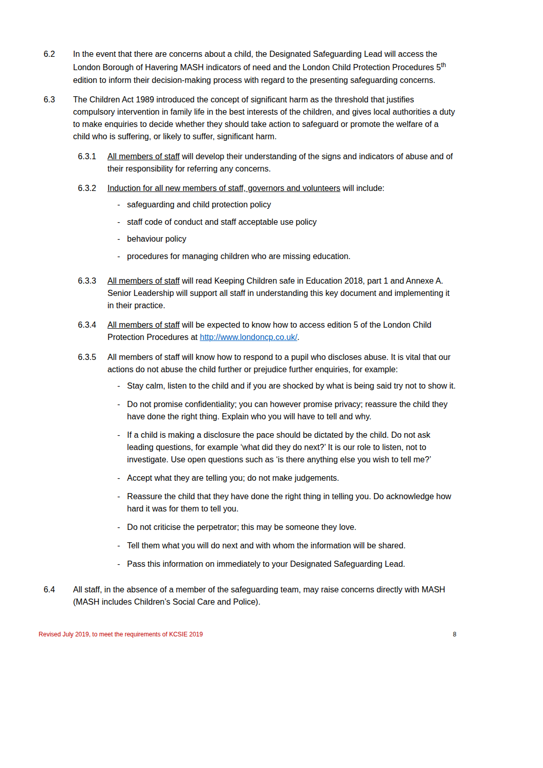6.2
In the event that there are concerns about a child, the Designated Safeguarding Lead will access the London Borough of Havering MASH indicators of need and the London Child Protection Procedures 5th edition to inform their decision-making process with regard to the presenting safeguarding concerns.
6.3
The Children Act 1989 introduced the concept of significant harm as the threshold that justifies compulsory intervention in family life in the best interests of the children, and gives local authorities a duty to make enquiries to decide whether they should take action to safeguard or promote the welfare of a child who is suffering, or likely to suffer, significant harm.
6.3.1
All members of staff will develop their understanding of the signs and indicators of abuse and of their responsibility for referring any concerns.
6.3.2
Induction for all new members of staff, governors and volunteers will include:
safeguarding and child protection policy
staff code of conduct and staff acceptable use policy
behaviour policy
procedures for managing children who are missing education.
6.3.3
All members of staff will read Keeping Children safe in Education 2018, part 1 and Annexe A. Senior Leadership will support all staff in understanding this key document and implementing it in their practice.
6.3.4
All members of staff will be expected to know how to access edition 5 of the London Child Protection Procedures at http://www.londoncp.co.uk/.
6.3.5
All members of staff will know how to respond to a pupil who discloses abuse. It is vital that our actions do not abuse the child further or prejudice further enquiries, for example:
Stay calm, listen to the child and if you are shocked by what is being said try not to show it.
Do not promise confidentiality; you can however promise privacy; reassure the child they have done the right thing. Explain who you will have to tell and why.
If a child is making a disclosure the pace should be dictated by the child. Do not ask leading questions, for example ‘what did they do next?’ It is our role to listen, not to investigate. Use open questions such as ‘is there anything else you wish to tell me?’
Accept what they are telling you; do not make judgements.
Reassure the child that they have done the right thing in telling you. Do acknowledge how hard it was for them to tell you.
Do not criticise the perpetrator; this may be someone they love.
Tell them what you will do next and with whom the information will be shared.
Pass this information on immediately to your Designated Safeguarding Lead.
6.4
All staff, in the absence of a member of the safeguarding team, may raise concerns directly with MASH (MASH includes Children’s Social Care and Police).
Revised July 2019, to meet the requirements of KCSIE 2019
8